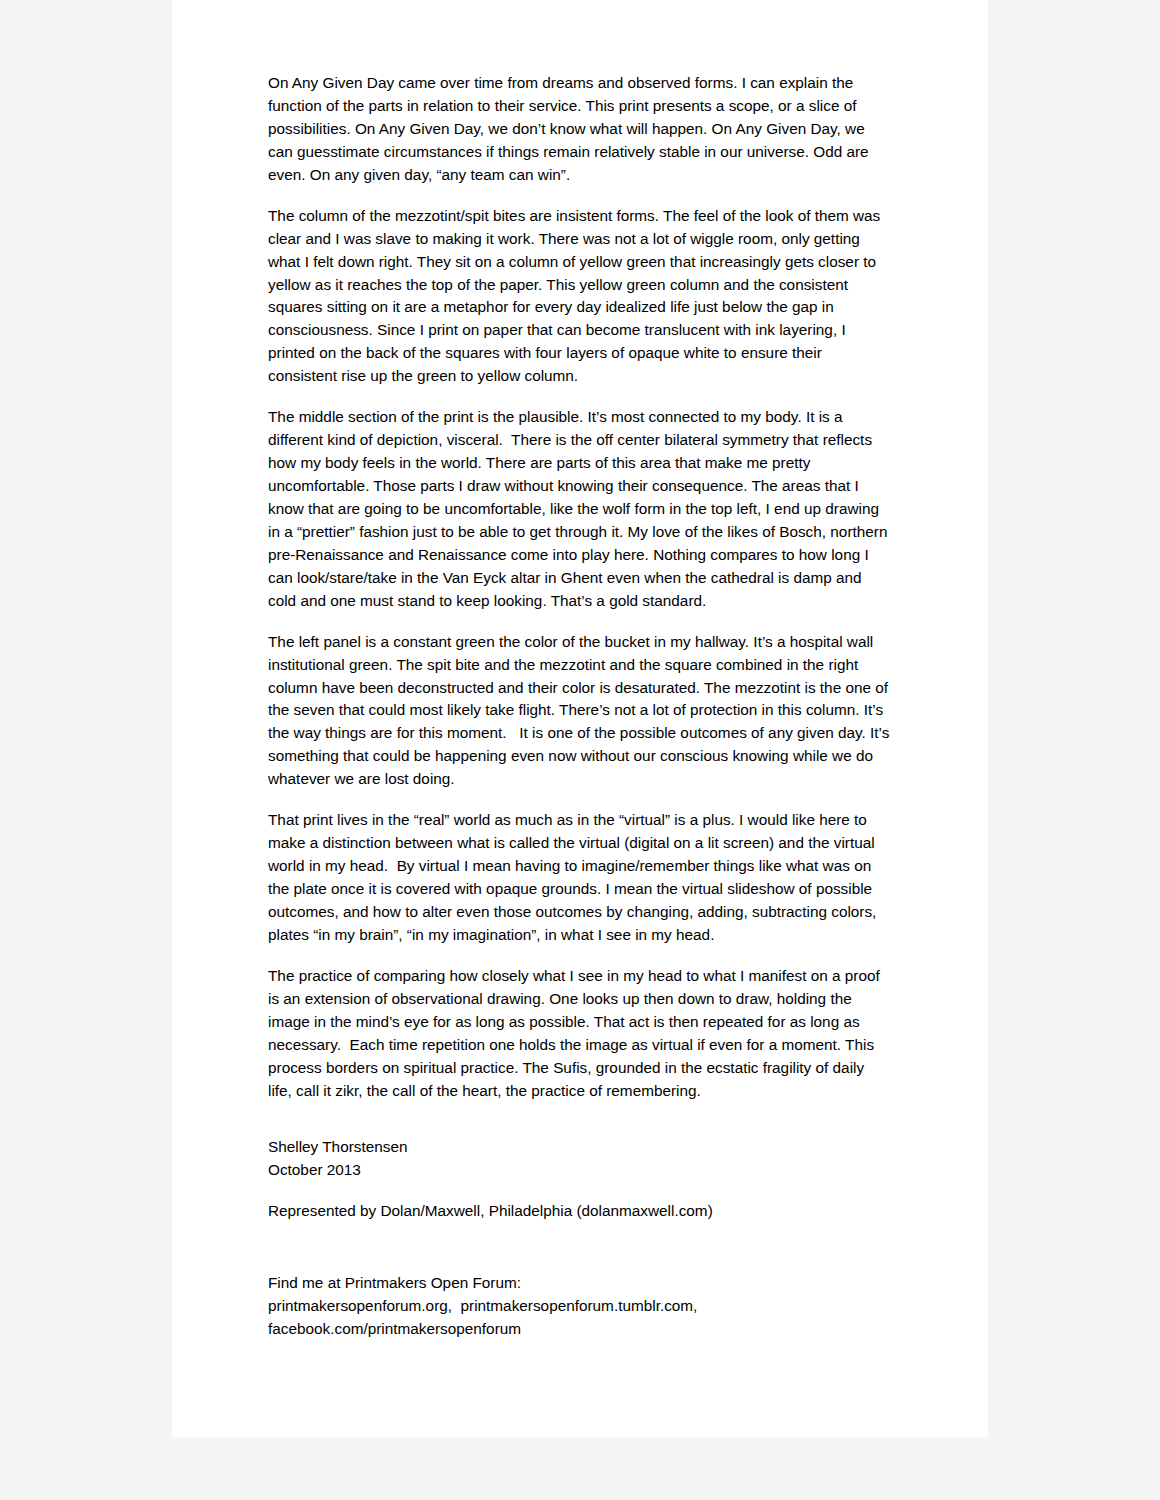On Any Given Day came over time from dreams and observed forms. I can explain the function of the parts in relation to their service. This print presents a scope, or a slice of possibilities. On Any Given Day, we don’t know what will happen. On Any Given Day, we can guesstimate circumstances if things remain relatively stable in our universe. Odd are even. On any given day, “any team can win”.
The column of the mezzotint/spit bites are insistent forms. The feel of the look of them was clear and I was slave to making it work. There was not a lot of wiggle room, only getting what I felt down right. They sit on a column of yellow green that increasingly gets closer to yellow as it reaches the top of the paper. This yellow green column and the consistent squares sitting on it are a metaphor for every day idealized life just below the gap in consciousness. Since I print on paper that can become translucent with ink layering, I printed on the back of the squares with four layers of opaque white to ensure their consistent rise up the green to yellow column.
The middle section of the print is the plausible. It’s most connected to my body. It is a different kind of depiction, visceral. There is the off center bilateral symmetry that reflects how my body feels in the world. There are parts of this area that make me pretty uncomfortable. Those parts I draw without knowing their consequence. The areas that I know that are going to be uncomfortable, like the wolf form in the top left, I end up drawing in a “prettier” fashion just to be able to get through it. My love of the likes of Bosch, northern pre-Renaissance and Renaissance come into play here. Nothing compares to how long I can look/stare/take in the Van Eyck altar in Ghent even when the cathedral is damp and cold and one must stand to keep looking. That’s a gold standard.
The left panel is a constant green the color of the bucket in my hallway. It’s a hospital wall institutional green. The spit bite and the mezzotint and the square combined in the right column have been deconstructed and their color is desaturated. The mezzotint is the one of the seven that could most likely take flight. There’s not a lot of protection in this column. It’s the way things are for this moment. It is one of the possible outcomes of any given day. It’s something that could be happening even now without our conscious knowing while we do whatever we are lost doing.
That print lives in the “real” world as much as in the “virtual” is a plus. I would like here to make a distinction between what is called the virtual (digital on a lit screen) and the virtual world in my head. By virtual I mean having to imagine/remember things like what was on the plate once it is covered with opaque grounds. I mean the virtual slideshow of possible outcomes, and how to alter even those outcomes by changing, adding, subtracting colors, plates “in my brain”, “in my imagination”, in what I see in my head.
The practice of comparing how closely what I see in my head to what I manifest on a proof is an extension of observational drawing. One looks up then down to draw, holding the image in the mind’s eye for as long as possible. That act is then repeated for as long as necessary. Each time repetition one holds the image as virtual if even for a moment. This process borders on spiritual practice. The Sufis, grounded in the ecstatic fragility of daily life, call it zikr, the call of the heart, the practice of remembering.
Shelley Thorstensen October 2013
Represented by Dolan/Maxwell, Philadelphia (dolanmaxwell.com)
Find me at Printmakers Open Forum:
printmakersopenforum.org, printmakersopenforum.tumblr.com, facebook.com/printmakersopenforum